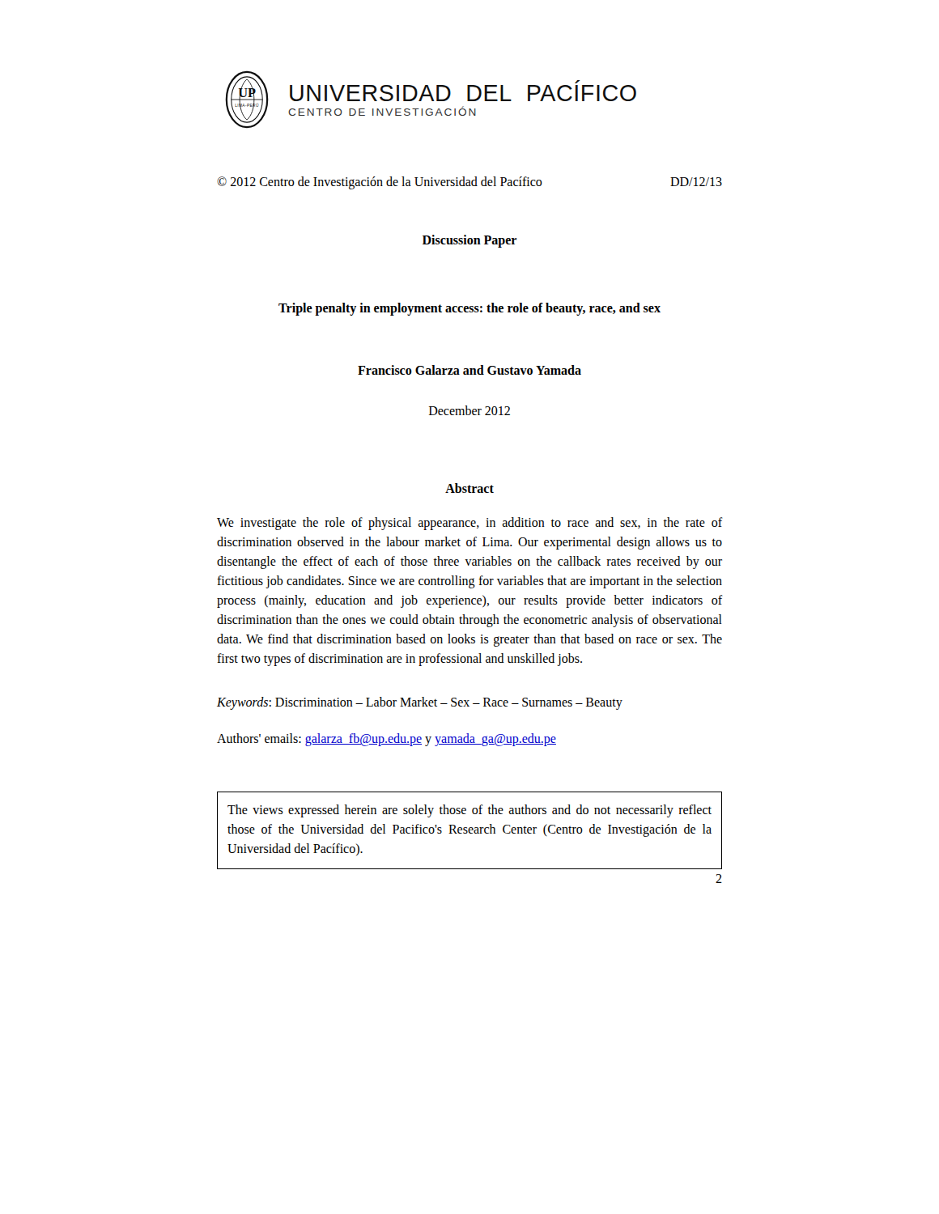UP LIMA-PERÚ
UNIVERSIDAD DEL PACÍFICO
CENTRO DE INVESTIGACIÓN
© 2012 Centro de Investigación de la Universidad del Pacífico
DD/12/13
Discussion Paper
Triple penalty in employment access: the role of beauty, race, and sex
Francisco Galarza and Gustavo Yamada
December 2012
Abstract
We investigate the role of physical appearance, in addition to race and sex, in the rate of discrimination observed in the labour market of Lima. Our experimental design allows us to disentangle the effect of each of those three variables on the callback rates received by our fictitious job candidates. Since we are controlling for variables that are important in the selection process (mainly, education and job experience), our results provide better indicators of discrimination than the ones we could obtain through the econometric analysis of observational data. We find that discrimination based on looks is greater than that based on race or sex. The first two types of discrimination are in professional and unskilled jobs.
Keywords: Discrimination – Labor Market – Sex – Race – Surnames – Beauty
Authors' emails: galarza_fb@up.edu.pe y yamada_ga@up.edu.pe
The views expressed herein are solely those of the authors and do not necessarily reflect those of the Universidad del Pacifico's Research Center (Centro de Investigación de la Universidad del Pacífico).
2